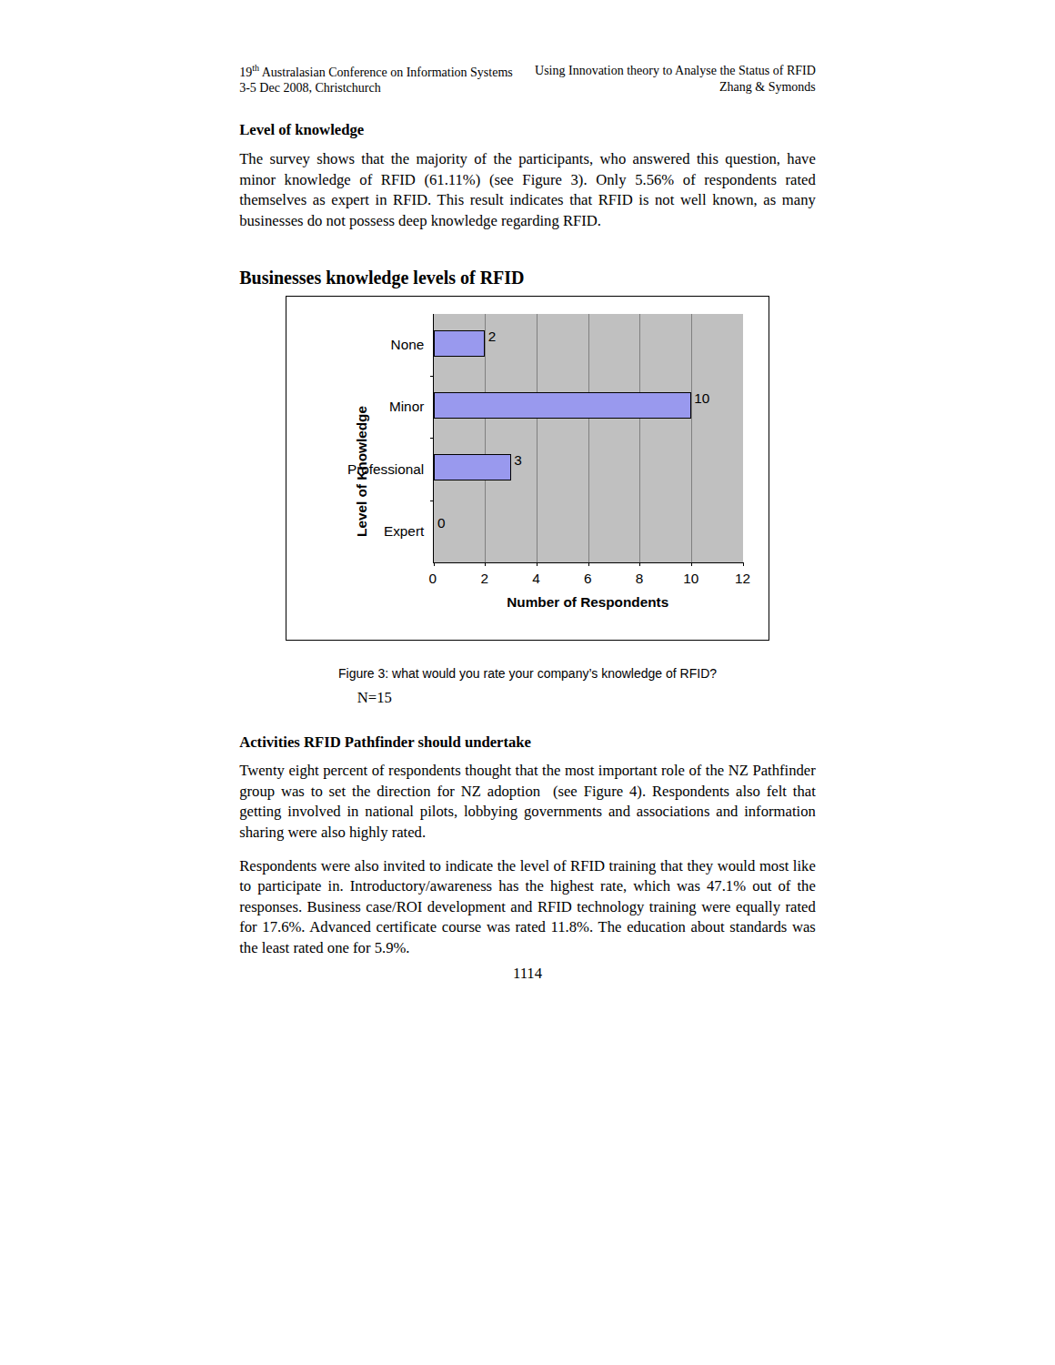19th Australasian Conference on Information Systems
3-5 Dec 2008, Christchurch
Using Innovation theory to Analyse the Status of RFID
Zhang & Symonds
Level of knowledge
The survey shows that the majority of the participants, who answered this question, have minor knowledge of RFID (61.11%) (see Figure 3). Only 5.56% of respondents rated themselves as expert in RFID. This result indicates that RFID is not well known, as many businesses do not possess deep knowledge regarding RFID.
Businesses knowledge levels of RFID
Level of Knowledge
None
Minor
Professional
Expert
2
10
3
0
0 2 4 6 8 10 12
Number of Respondents
Figure 3: what would you rate your company’s knowledge of RFID?
N=15
Activities RFID Pathfinder should undertake
Twenty eight percent of respondents thought that the most important role of the NZ Pathfinder group was to set the direction for NZ adoption (see Figure 4). Respondents also felt that getting involved in national pilots, lobbying governments and associations and information sharing were also highly rated.
Respondents were also invited to indicate the level of RFID training that they would most like to participate in. Introductory/awareness has the highest rate, which was 47.1% out of the responses. Business case/ROI development and RFID technology training were equally rated for 17.6%. Advanced certificate course was rated 11.8%. The education about standards was the least rated one for 5.9%.
1114